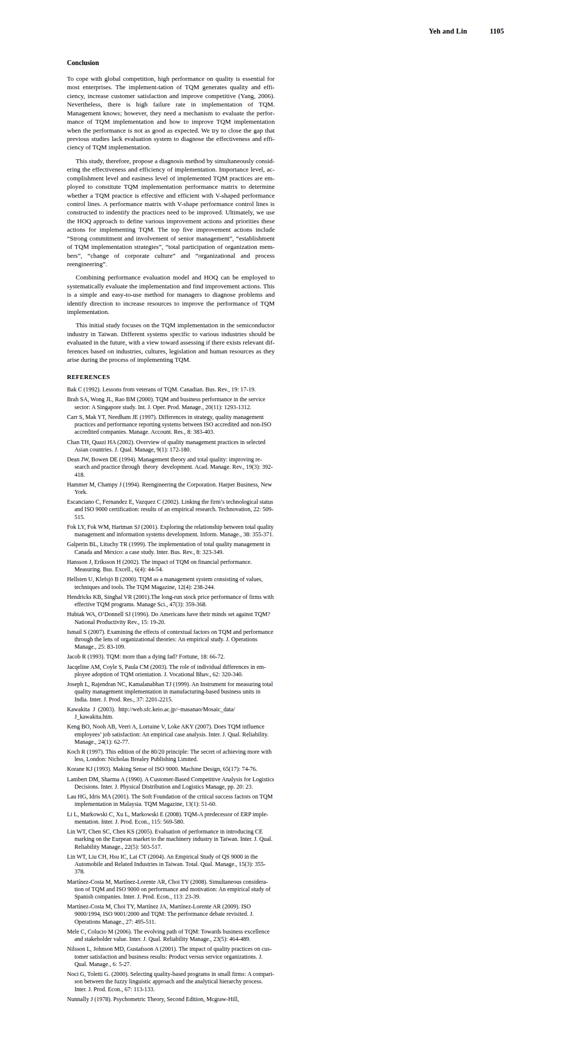Yeh and Lin 1105
Conclusion
To cope with global competition, high performance on quality is essential for most enterprises. The implement-tation of TQM generates quality and efficiency, increase customer satisfaction and improve competitive (Yang, 2006). Nevertheless, there is high failure rate in implementation of TQM. Management knows; however, they need a mechanism to evaluate the performance of TQM implementation and how to improve TQM implementation when the performance is not as good as expected. We try to close the gap that previous studies lack evaluation system to diagnose the effectiveness and efficiency of TQM implementation.
This study, therefore, propose a diagnosis method by simultaneously considering the effectiveness and efficiency of implementation. Importance level, accomplishment level and easiness level of implemented TQM practices are employed to constitute TQM implementation performance matrix to determine whether a TQM practice is effective and efficient with V-shaped performance control lines. A performance matrix with V-shape performance control lines is constructed to indentify the practices need to be improved. Ultimately, we use the HOQ approach to define various improvement actions and priorities these actions for implementing TQM. The top five improvement actions include “Strong commitment and involvement of senior management”, “establishment of TQM implementation strategies”, “total participation of organization members”, “change of corporate culture” and “organizational and process reengineering”.
Combining performance evaluation model and HOQ can be employed to systematically evaluate the implementation and find improvement actions. This is a simple and easy-to-use method for managers to diagnose problems and identify direction to increase resources to improve the performance of TQM implementation.
This initial study focuses on the TQM implementation in the semiconductor industry in Taiwan. Different systems specific to various industries should be evaluated in the future, with a view toward assessing if there exists relevant differences based on industries, cultures, legislation and human resources as they arise during the process of implementing TQM.
REFERENCES
Bak C (1992). Lessons from veterans of TQM. Canadian. Bus. Rev., 19: 17-19.
Brah SA, Wong JL, Rao BM (2000). TQM and business performance in the service sector: A Singapore study. Int. J. Oper. Prod. Manage., 20(11): 1293-1312.
Carr S, Mak YT, Needham JE (1997). Differences in strategy, quality management practices and performance reporting systems between ISO accredited and non-ISO accredited companies. Manage. Account. Res., 8: 383-403.
Chan TH, Quazi HA (2002). Overview of quality management practices in selected Asian countries. J. Qual. Manage, 9(1): 172-180.
Dean JW, Bowen DE (1994). Management theory and total quality: improving research and practice through theory development. Acad. Manage. Rev., 19(3): 392-418.
Hammer M, Champy J (1994). Reengineering the Corporation. Harper Business, New York.
Escanciano C, Fernandez E, Vazquez C (2002). Linking the firm’s technological status and ISO 9000 certification: results of an empirical research. Technovation, 22: 509-515.
Fok LY, Fok WM, Hartman SJ (2001). Exploring the relationship between total quality management and information systems development. Inform. Manage., 38: 355-371.
Galperin BL, Lituchy TR (1999). The implementation of total quality management in Canada and Mexico: a case study. Inter. Bus. Rev., 8: 323-349.
Hansson J, Eriksson H (2002). The impact of TQM on financial performance. Measuring. Bus. Excell., 6(4): 44-54.
Hellsten U, Klefsjö B (2000). TQM as a management system consisting of values, techniques and tools. The TQM Magazine, 12(4): 238-244.
Hendricks KB, Singhal VR (2001).The long-run stock price performance of firms with effective TQM programs. Manage Sci., 47(3): 359-368.
Hubiak WA, O’Donnell SJ (1996). Do Americans have their minds set against TQM? National Productivity Rev., 15: 19-20.
Ismail S (2007). Examining the effects of contextual factors on TQM and performance through the lens of organizational theories: An empirical study. J. Operations Manage., 25: 83-109.
Jacob R (1993). TQM: more than a dying fad? Fortune, 18: 66-72.
Jacqeline AM, Coyle S, Paula CM (2003). The role of individual differences in employee adoption of TQM orientation. J. Vocational Bhav., 62: 320-340.
Joseph L, Rajendran NC, Kamalanabhan TJ (1999). An Instrument for measuring total quality management implementation in manufacturing-based business units in India. Inter. J. Prod. Res., 37: 2201-2215.
Kawakita J (2003). http://web.sfc.keio.ac.jp/~masanao/Mosaic_data/ J_kawakita.htm.
Keng BO, Nooh AB, Veeri A, Lorraine V, Loke AKY (2007). Does TQM influence employees’ job satisfaction: An empirical case analysis. Inter. J. Qual. Reliability. Manage., 24(1): 62-77.
Koch R (1997). This edition of the 80/20 principle: The secret of achieving more with less, London: Nicholas Brealey Publishing Limited.
Korane KJ (1993). Making Sense of ISO 9000. Machine Design, 65(17): 74-76.
Lambert DM, Sharma A (1990). A Customer-Based Competitive Analysis for Logistics Decisions. Inter. J. Physical Distribution and Logistics Manage, pp. 20: 23.
Lau HG, Idris MA (2001). The Soft Foundation of the critical success factors on TQM implementation in Malaysia. TQM Magazine, 13(1): 51-60.
Li L, Markowski C, Xu L, Markowski E (2008). TQM-A predecessor of ERP implementation. Inter. J. Prod. Econ., 115: 569-580.
Lin WT, Chen SC, Chen KS (2005). Evaluation of performance in introducing CE marking on the Eurpean market to the machinery industry in Taiwan. Inter. J. Qual. Reliability Manage., 22(5): 503-517.
Lin WT, Liu CH, Hsu IC, Lai CT (2004). An Empirical Study of QS 9000 in the Automobile and Related Industries in Taiwan. Total. Qual. Manage., 15(3): 355-378.
Martínez-Costa M, Martínez-Lorente AR, Choi TY (2008). Simultaneous consideration of TQM and ISO 9000 on performance and motivation: An empirical study of Spanish companies. Inter. J. Prod. Econ., 113: 23-39.
Martínez-Costa M, Choi TY, Martínez JA, Martínez-Lorente AR (2009). ISO 9000/1994, ISO 9001/2000 and TQM: The performance debate revisited. J. Operations Manage., 27: 495-511.
Mele C, Colucio M (2006). The evolving path of TQM: Towards business excellence and stakeholder value. Inter. J. Qual. Reliability Manage., 23(5): 464-489.
Nilsson L, Johnson MD, Gustafsson A (2001). The impact of quality practices on customer satisfaction and business results: Product versus service organizations. J. Qual. Manage., 6: 5-27.
Noci G, Toletti G. (2000). Selecting quality-based programs in small firms: A comparison between the fuzzy linguistic approach and the analytical hierarchy process. Inter. J. Prod. Econ., 67: 113-133.
Nunnally J (1978). Psychometric Theory, Second Edition, Mcgraw-Hill,